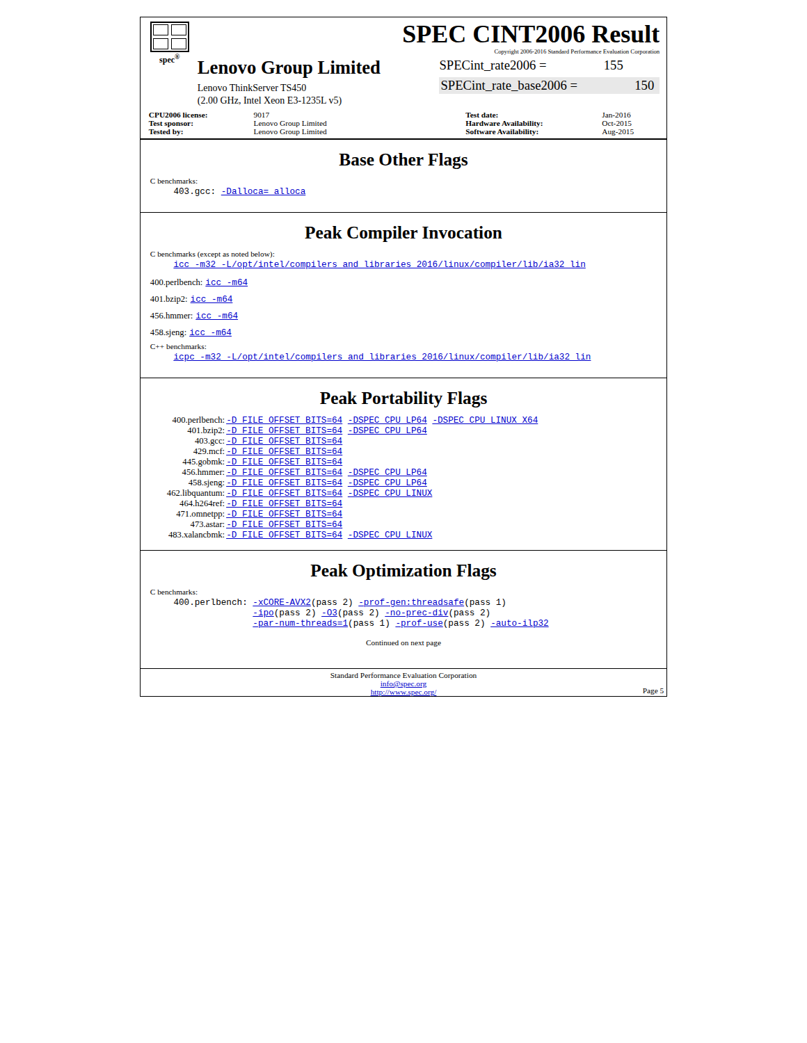spec®
SPEC CINT2006 Result
Copyright 2006-2016 Standard Performance Evaluation Corporation
Lenovo Group Limited
Lenovo ThinkServer TS450
(2.00 GHz, Intel Xeon E3-1235L v5)
SPECint_rate2006 = 155
SPECint_rate_base2006 = 150
| CPU2006 license: | 9017 | | Test date: | Jan-2016 |
| Test sponsor: | Lenovo Group Limited | | Hardware Availability: | Oct-2015 |
| Tested by: | Lenovo Group Limited | | Software Availability: | Aug-2015 |
Base Other Flags
C benchmarks:
403.gcc: -Dalloca=_alloca
Peak Compiler Invocation
C benchmarks (except as noted below):
icc -m32 -L/opt/intel/compilers_and_libraries_2016/linux/compiler/lib/ia32_lin
400.perlbench: icc -m64
401.bzip2: icc -m64
456.hmmer: icc -m64
458.sjeng: icc -m64
C++ benchmarks:
icpc -m32 -L/opt/intel/compilers_and_libraries_2016/linux/compiler/lib/ia32_lin
Peak Portability Flags
| 400.perlbench: | -D_FILE_OFFSET_BITS=64 -DSPEC_CPU_LP64 -DSPEC_CPU_LINUX_X64 |
| 401.bzip2: | -D_FILE_OFFSET_BITS=64 -DSPEC_CPU_LP64 |
| 403.gcc: | -D_FILE_OFFSET_BITS=64 |
| 429.mcf: | -D_FILE_OFFSET_BITS=64 |
| 445.gobmk: | -D_FILE_OFFSET_BITS=64 |
| 456.hmmer: | -D_FILE_OFFSET_BITS=64 -DSPEC_CPU_LP64 |
| 458.sjeng: | -D_FILE_OFFSET_BITS=64 -DSPEC_CPU_LP64 |
| 462.libquantum: | -D_FILE_OFFSET_BITS=64 -DSPEC_CPU_LINUX |
| 464.h264ref: | -D_FILE_OFFSET_BITS=64 |
| 471.omnetpp: | -D_FILE_OFFSET_BITS=64 |
| 473.astar: | -D_FILE_OFFSET_BITS=64 |
| 483.xalancbmk: | -D_FILE_OFFSET_BITS=64 -DSPEC_CPU_LINUX |
Peak Optimization Flags
C benchmarks:
400.perlbench: -xCORE-AVX2(pass 2) -prof-gen:threadsafe(pass 1)
               -ipo(pass 2) -O3(pass 2) -no-prec-div(pass 2)
               -par-num-threads=1(pass 1) -prof-use(pass 2) -auto-ilp32
Continued on next page
Standard Performance Evaluation Corporation
info@spec.org
http://www.spec.org/ Page 5